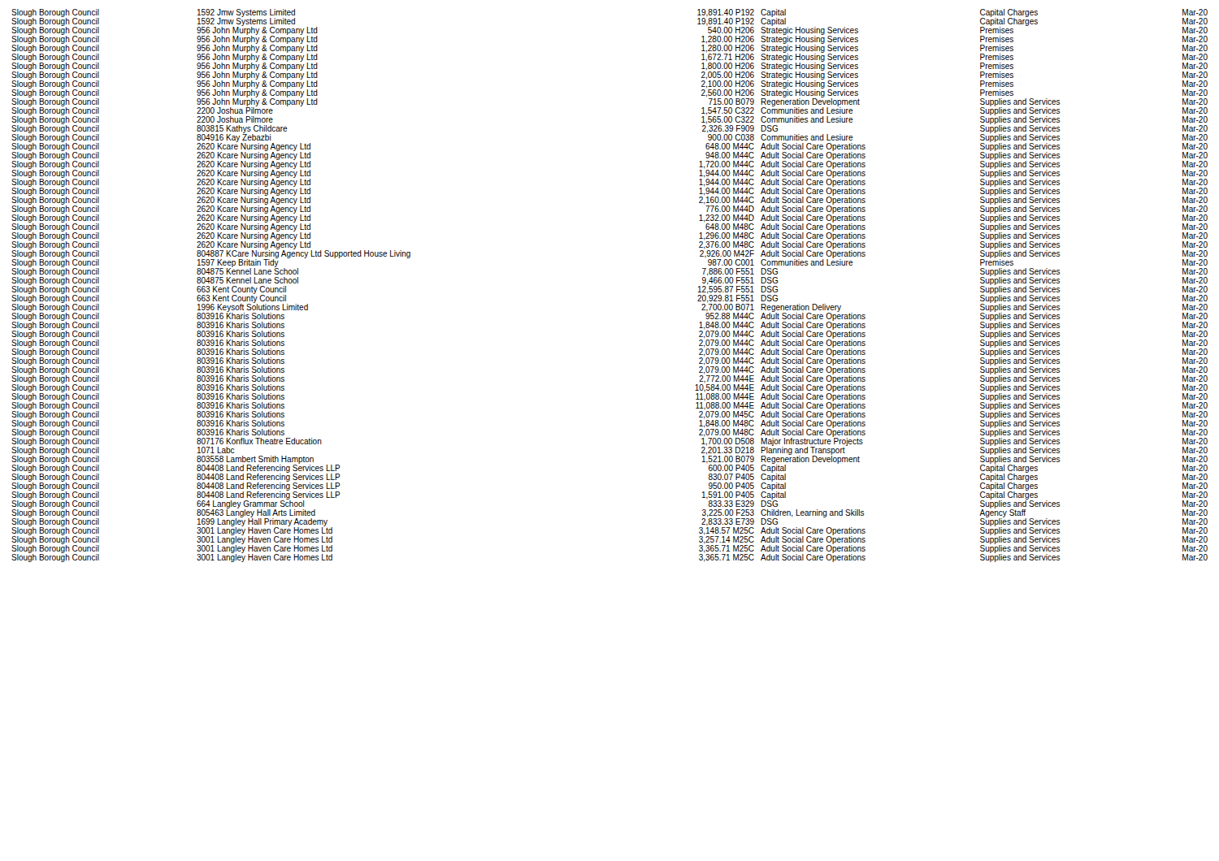| Slough Borough Council | 1592 Jmw Systems Limited | 19,891.40 P192 | Capital | Capital Charges | Mar-20 |
| Slough Borough Council | 1592 Jmw Systems Limited | 19,891.40 P192 | Capital | Capital Charges | Mar-20 |
| Slough Borough Council | 956 John Murphy & Company Ltd | 540.00 H206 | Strategic Housing Services | Premises | Mar-20 |
| Slough Borough Council | 956 John Murphy & Company Ltd | 1,280.00 H206 | Strategic Housing Services | Premises | Mar-20 |
| Slough Borough Council | 956 John Murphy & Company Ltd | 1,280.00 H206 | Strategic Housing Services | Premises | Mar-20 |
| Slough Borough Council | 956 John Murphy & Company Ltd | 1,672.71 H206 | Strategic Housing Services | Premises | Mar-20 |
| Slough Borough Council | 956 John Murphy & Company Ltd | 1,800.00 H206 | Strategic Housing Services | Premises | Mar-20 |
| Slough Borough Council | 956 John Murphy & Company Ltd | 2,005.00 H206 | Strategic Housing Services | Premises | Mar-20 |
| Slough Borough Council | 956 John Murphy & Company Ltd | 2,100.00 H206 | Strategic Housing Services | Premises | Mar-20 |
| Slough Borough Council | 956 John Murphy & Company Ltd | 2,560.00 H206 | Strategic Housing Services | Premises | Mar-20 |
| Slough Borough Council | 956 John Murphy & Company Ltd | 715.00 B079 | Regeneration Development | Supplies and Services | Mar-20 |
| Slough Borough Council | 2200 Joshua Pilmore | 1,547.50 C322 | Communities and Lesiure | Supplies and Services | Mar-20 |
| Slough Borough Council | 2200 Joshua Pilmore | 1,565.00 C322 | Communities and Lesiure | Supplies and Services | Mar-20 |
| Slough Borough Council | 803815 Kathys Childcare | 2,326.39 F909 | DSG | Supplies and Services | Mar-20 |
| Slough Borough Council | 804916 Kay Zebazbi | 900.00 C038 | Communities and Lesiure | Supplies and Services | Mar-20 |
| Slough Borough Council | 2620 Kcare Nursing Agency Ltd | 648.00 M44C | Adult Social Care Operations | Supplies and Services | Mar-20 |
| Slough Borough Council | 2620 Kcare Nursing Agency Ltd | 948.00 M44C | Adult Social Care Operations | Supplies and Services | Mar-20 |
| Slough Borough Council | 2620 Kcare Nursing Agency Ltd | 1,720.00 M44C | Adult Social Care Operations | Supplies and Services | Mar-20 |
| Slough Borough Council | 2620 Kcare Nursing Agency Ltd | 1,944.00 M44C | Adult Social Care Operations | Supplies and Services | Mar-20 |
| Slough Borough Council | 2620 Kcare Nursing Agency Ltd | 1,944.00 M44C | Adult Social Care Operations | Supplies and Services | Mar-20 |
| Slough Borough Council | 2620 Kcare Nursing Agency Ltd | 1,944.00 M44C | Adult Social Care Operations | Supplies and Services | Mar-20 |
| Slough Borough Council | 2620 Kcare Nursing Agency Ltd | 2,160.00 M44C | Adult Social Care Operations | Supplies and Services | Mar-20 |
| Slough Borough Council | 2620 Kcare Nursing Agency Ltd | 776.00 M44D | Adult Social Care Operations | Supplies and Services | Mar-20 |
| Slough Borough Council | 2620 Kcare Nursing Agency Ltd | 1,232.00 M44D | Adult Social Care Operations | Supplies and Services | Mar-20 |
| Slough Borough Council | 2620 Kcare Nursing Agency Ltd | 648.00 M48C | Adult Social Care Operations | Supplies and Services | Mar-20 |
| Slough Borough Council | 2620 Kcare Nursing Agency Ltd | 1,296.00 M48C | Adult Social Care Operations | Supplies and Services | Mar-20 |
| Slough Borough Council | 2620 Kcare Nursing Agency Ltd | 2,376.00 M48C | Adult Social Care Operations | Supplies and Services | Mar-20 |
| Slough Borough Council | 804887 KCare Nursing Agency Ltd Supported House Living | 2,926.00 M42F | Adult Social Care Operations | Supplies and Services | Mar-20 |
| Slough Borough Council | 1597 Keep Britain Tidy | 987.00 C001 | Communities and Lesiure | Premises | Mar-20 |
| Slough Borough Council | 804875 Kennel Lane School | 7,886.00 F551 | DSG | Supplies and Services | Mar-20 |
| Slough Borough Council | 804875 Kennel Lane School | 9,466.00 F551 | DSG | Supplies and Services | Mar-20 |
| Slough Borough Council | 663 Kent County Council | 12,595.87 F551 | DSG | Supplies and Services | Mar-20 |
| Slough Borough Council | 663 Kent County Council | 20,929.81 F551 | DSG | Supplies and Services | Mar-20 |
| Slough Borough Council | 1996 Keysoft Solutions Limited | 2,700.00 B071 | Regeneration Delivery | Supplies and Services | Mar-20 |
| Slough Borough Council | 803916 Kharis Solutions | 952.88 M44C | Adult Social Care Operations | Supplies and Services | Mar-20 |
| Slough Borough Council | 803916 Kharis Solutions | 1,848.00 M44C | Adult Social Care Operations | Supplies and Services | Mar-20 |
| Slough Borough Council | 803916 Kharis Solutions | 2,079.00 M44C | Adult Social Care Operations | Supplies and Services | Mar-20 |
| Slough Borough Council | 803916 Kharis Solutions | 2,079.00 M44C | Adult Social Care Operations | Supplies and Services | Mar-20 |
| Slough Borough Council | 803916 Kharis Solutions | 2,079.00 M44C | Adult Social Care Operations | Supplies and Services | Mar-20 |
| Slough Borough Council | 803916 Kharis Solutions | 2,079.00 M44C | Adult Social Care Operations | Supplies and Services | Mar-20 |
| Slough Borough Council | 803916 Kharis Solutions | 2,079.00 M44C | Adult Social Care Operations | Supplies and Services | Mar-20 |
| Slough Borough Council | 803916 Kharis Solutions | 2,772.00 M44E | Adult Social Care Operations | Supplies and Services | Mar-20 |
| Slough Borough Council | 803916 Kharis Solutions | 10,584.00 M44E | Adult Social Care Operations | Supplies and Services | Mar-20 |
| Slough Borough Council | 803916 Kharis Solutions | 11,088.00 M44E | Adult Social Care Operations | Supplies and Services | Mar-20 |
| Slough Borough Council | 803916 Kharis Solutions | 11,088.00 M44E | Adult Social Care Operations | Supplies and Services | Mar-20 |
| Slough Borough Council | 803916 Kharis Solutions | 2,079.00 M45C | Adult Social Care Operations | Supplies and Services | Mar-20 |
| Slough Borough Council | 803916 Kharis Solutions | 1,848.00 M48C | Adult Social Care Operations | Supplies and Services | Mar-20 |
| Slough Borough Council | 803916 Kharis Solutions | 2,079.00 M48C | Adult Social Care Operations | Supplies and Services | Mar-20 |
| Slough Borough Council | 807176 Konflux Theatre Education | 1,700.00 D508 | Major Infrastructure Projects | Supplies and Services | Mar-20 |
| Slough Borough Council | 1071 Labc | 2,201.33 D218 | Planning and Transport | Supplies and Services | Mar-20 |
| Slough Borough Council | 803558 Lambert Smith Hampton | 1,521.00 B079 | Regeneration Development | Supplies and Services | Mar-20 |
| Slough Borough Council | 804408 Land Referencing Services LLP | 600.00 P405 | Capital | Capital Charges | Mar-20 |
| Slough Borough Council | 804408 Land Referencing Services LLP | 830.07 P405 | Capital | Capital Charges | Mar-20 |
| Slough Borough Council | 804408 Land Referencing Services LLP | 950.00 P405 | Capital | Capital Charges | Mar-20 |
| Slough Borough Council | 804408 Land Referencing Services LLP | 1,591.00 P405 | Capital | Capital Charges | Mar-20 |
| Slough Borough Council | 664 Langley Grammar School | 833.33 E329 | DSG | Supplies and Services | Mar-20 |
| Slough Borough Council | 805463 Langley Hall Arts Limited | 3,225.00 F253 | Children, Learning and Skills | Agency Staff | Mar-20 |
| Slough Borough Council | 1699 Langley Hall Primary Academy | 2,833.33 E739 | DSG | Supplies and Services | Mar-20 |
| Slough Borough Council | 3001 Langley Haven Care Homes Ltd | 3,148.57 M25C | Adult Social Care Operations | Supplies and Services | Mar-20 |
| Slough Borough Council | 3001 Langley Haven Care Homes Ltd | 3,257.14 M25C | Adult Social Care Operations | Supplies and Services | Mar-20 |
| Slough Borough Council | 3001 Langley Haven Care Homes Ltd | 3,365.71 M25C | Adult Social Care Operations | Supplies and Services | Mar-20 |
| Slough Borough Council | 3001 Langley Haven Care Homes Ltd | 3,365.71 M25C | Adult Social Care Operations | Supplies and Services | Mar-20 |